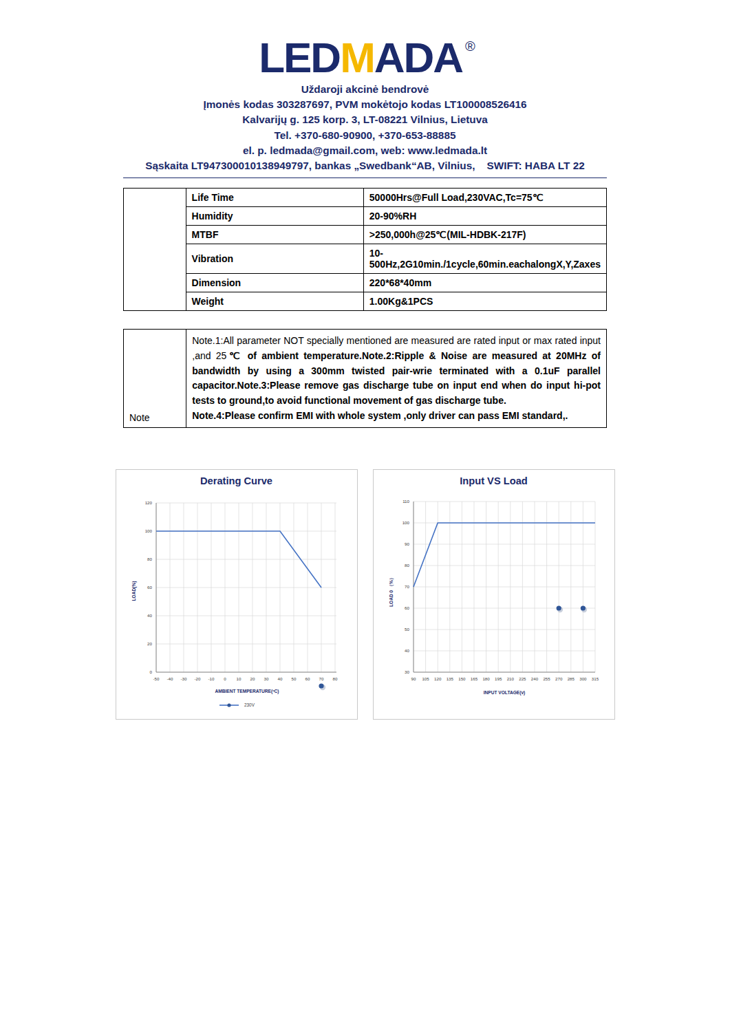LEDMADA®
Uždaroji akcinė bendrovė Įmonės kodas 303287697, PVM mokėtojo kodas LT100008526416 Kalvarijų g. 125 korp. 3, LT-08221 Vilnius, Lietuva Tel. +370-680-90900, +370-653-88885 el. p. ledmada@gmail.com, web: www.ledmada.lt Sąskaita LT947300010138949797, bankas „Swedbank“AB, Vilnius, SWIFT: HABA LT 22
| | Life Time | 50000Hrs@Full Load,230VAC,Tc=75℃ |
| Humidity | 20-90%RH |
| MTBF | >250,000h@25℃(MIL-HDBK-217F) |
| Vibration | 10-500Hz,2G10min./1cycle,60min.eachalongX,Y,Zaxes |
| Dimension | 220*68*40mm |
| Weight | 1.00Kg&1PCS |
| Note | Note.1:All parameter NOT specially mentioned are measured are rated input or max rated input ,and 25 ℃ of ambient temperature.Note.2:Ripple & Noise are measured at 20MHz of bandwidth by using a 300mm twisted pair-wrie terminated with a 0.1uF parallel capacitor.Note.3:Please remove gas discharge tube on input end when do input hi-pot tests to ground,to avoid functional movement of gas discharge tube. Note.4:Please confirm EMI with whole system ,only driver can pass EMI standard,. |
Derating Curve
0 20 40 60 80 100 120 -50 -40 -30 -20 -10 0 10 20 30 40 50 60 70 80 LOAD(%) AMBIENT TEMPERATURE(ºC) 230V
Input VS Load
30 40 50 60 70 80 90 100 110 90 105 120 135 150 165 180 195 210 225 240 255 270 285 300 315 LOAD 0 （%） INPUT VOLTAGE(v)